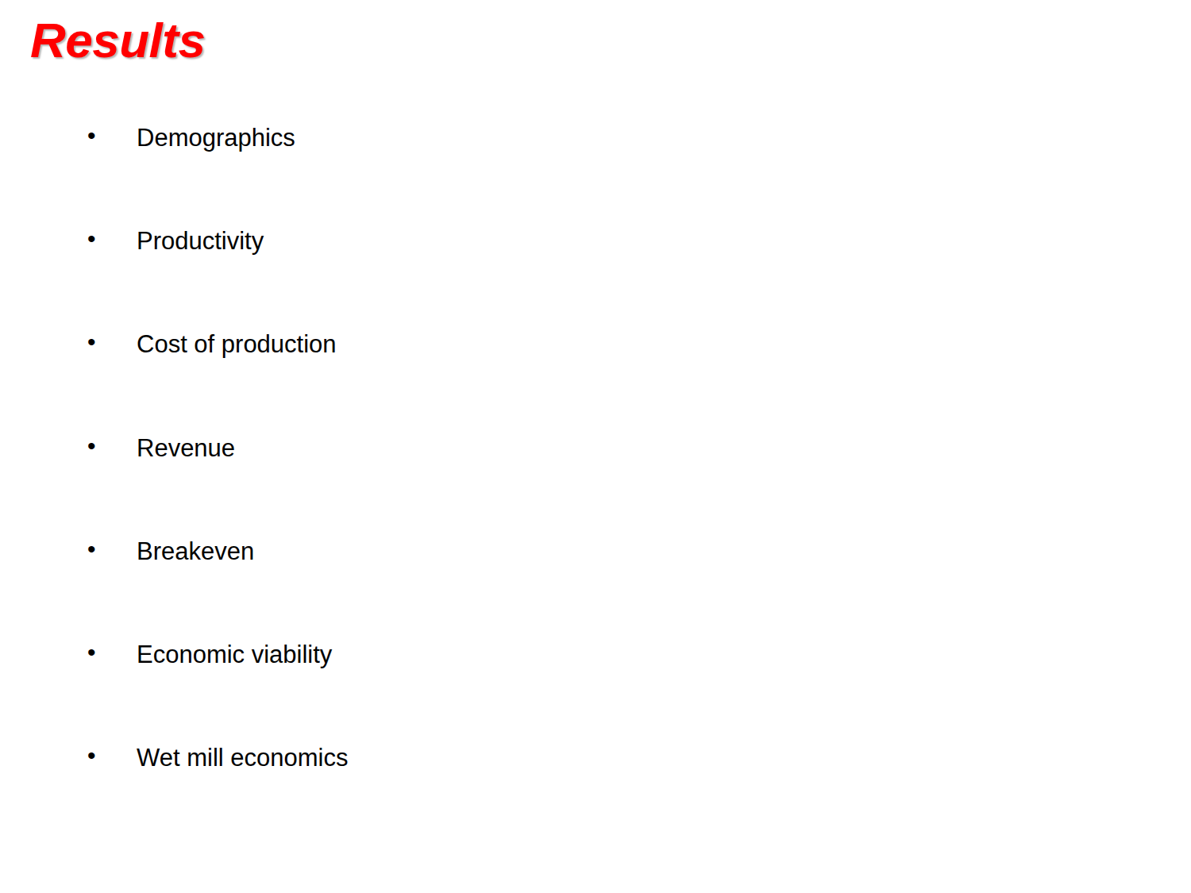Results
Demographics
Productivity
Cost of production
Revenue
Breakeven
Economic viability
Wet mill economics